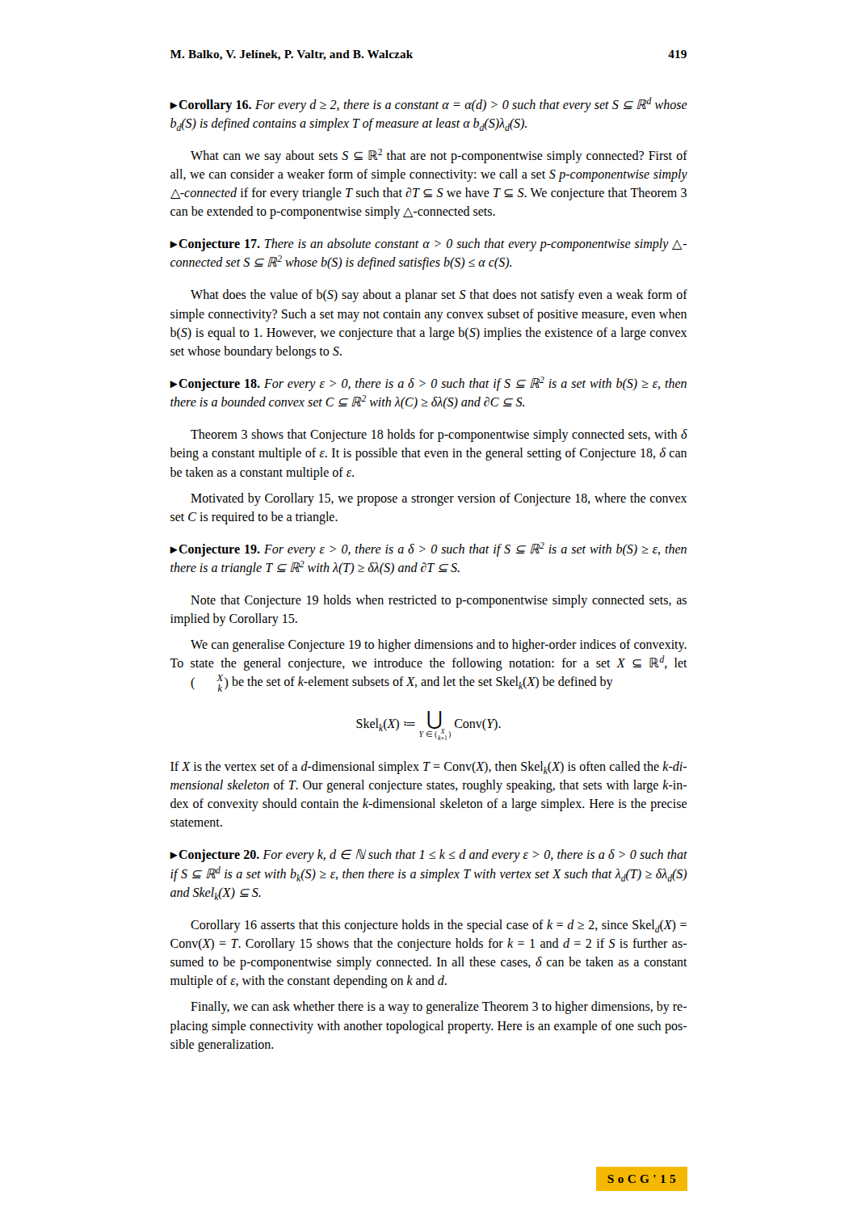M. Balko, V. Jelínek, P. Valtr, and B. Walczak 419
▸Corollary 16. For every d ≥ 2, there is a constant α = α(d) > 0 such that every set S ⊆ ℝd whose bd(S) is defined contains a simplex T of measure at least α bd(S)λd(S).
What can we say about sets S ⊆ ℝ2 that are not p-componentwise simply connected? First of all, we can consider a weaker form of simple connectivity: we call a set S p-componentwise simply △-connected if for every triangle T such that ∂T ⊆ S we have T ⊆ S. We conjecture that Theorem 3 can be extended to p-componentwise simply △-connected sets.
▸Conjecture 17. There is an absolute constant α > 0 such that every p-componentwise simply △-connected set S ⊆ ℝ2 whose b(S) is defined satisfies b(S) ≤ α c(S).
What does the value of b(S) say about a planar set S that does not satisfy even a weak form of simple connectivity? Such a set may not contain any convex subset of positive measure, even when b(S) is equal to 1. However, we conjecture that a large b(S) implies the existence of a large convex set whose boundary belongs to S.
▸Conjecture 18. For every ε > 0, there is a δ > 0 such that if S ⊆ ℝ2 is a set with b(S) ≥ ε, then there is a bounded convex set C ⊆ ℝ2 with λ(C) ≥ δλ(S) and ∂C ⊆ S.
Theorem 3 shows that Conjecture 18 holds for p-componentwise simply connected sets, with δ being a constant multiple of ε. It is possible that even in the general setting of Conjecture 18, δ can be taken as a constant multiple of ε.
Motivated by Corollary 15, we propose a stronger version of Conjecture 18, where the convex set C is required to be a triangle.
▸Conjecture 19. For every ε > 0, there is a δ > 0 such that if S ⊆ ℝ2 is a set with b(S) ≥ ε, then there is a triangle T ⊆ ℝ2 with λ(T) ≥ δλ(S) and ∂T ⊆ S.
Note that Conjecture 19 holds when restricted to p-componentwise simply connected sets, as implied by Corollary 15.
We can generalise Conjecture 19 to higher dimensions and to higher-order indices of convexity. To state the general conjecture, we introduce the following notation: for a set X ⊆ ℝd, let (Xk) be the set of k-element subsets of X, and let the set Skelk(X) be defined by
Skelk(X) ≔ ⋃ Y ∈ (Xk+1) Conv(Y).
If X is the vertex set of a d-dimensional simplex T = Conv(X), then Skelk(X) is often called the k-dimensional skeleton of T. Our general conjecture states, roughly speaking, that sets with large k-index of convexity should contain the k-dimensional skeleton of a large simplex. Here is the precise statement.
▸Conjecture 20. For every k, d ∈ ℕ such that 1 ≤ k ≤ d and every ε > 0, there is a δ > 0 such that if S ⊆ ℝd is a set with bk(S) ≥ ε, then there is a simplex T with vertex set X such that λd(T) ≥ δλd(S) and Skelk(X) ⊆ S.
Corollary 16 asserts that this conjecture holds in the special case of k = d ≥ 2, since Skeld(X) = Conv(X) = T. Corollary 15 shows that the conjecture holds for k = 1 and d = 2 if S is further assumed to be p-componentwise simply connected. In all these cases, δ can be taken as a constant multiple of ε, with the constant depending on k and d.
Finally, we can ask whether there is a way to generalize Theorem 3 to higher dimensions, by replacing simple connectivity with another topological property. Here is an example of one such possible generalization.
S o C G ' 1 5